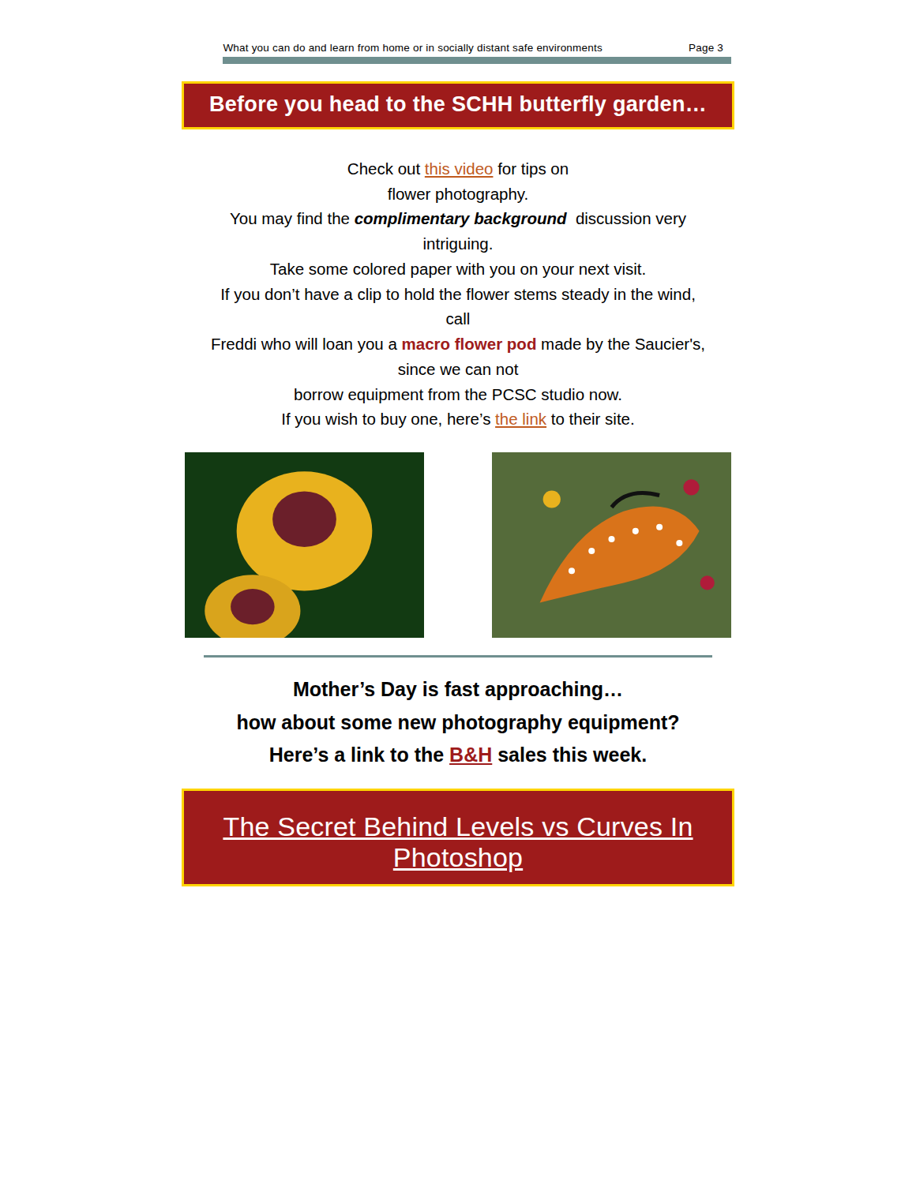What you can do and learn from home or in socially distant safe environments Page 3
Before you head to the SCHH butterfly garden…
Check out this video for tips on
flower photography.
You may find the complimentary background discussion very intriguing.
Take some colored paper with you on your next visit.
If you don’t have a clip to hold the flower stems steady in the wind, call
Freddi who will loan you a macro flower pod made by the Saucier's, since we can not
borrow equipment from the PCSC studio now.
If you wish to buy one, here’s the link to their site.
Mother’s Day is fast approaching…
how about some new photography equipment?
Here’s a link to the B&H sales this week.
The Secret Behind Levels vs Curves In Photoshop